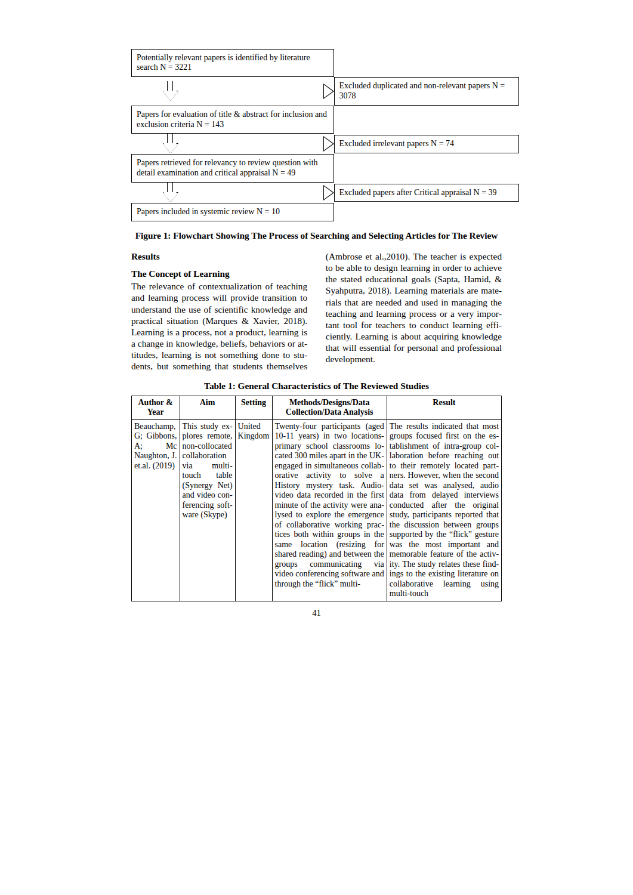| Potentially relevant papers is identified by literature search N = 3221 | | |
| | | Excluded duplicated and non-relevant papers N = 3078 |
| Papers for evaluation of title & abstract for inclusion and exclusion criteria N = 143 | | |
| | | Excluded irrelevant papers N = 74 |
| Papers retrieved for relevancy to review question with detail examination and critical appraisal N = 49 | | |
| | | Excluded papers after Critical appraisal N = 39 |
| Papers included in systemic review N = 10 | | |
Figure 1: Flowchart Showing The Process of Searching and Selecting Articles for The Review
Results
The Concept of Learning
The relevance of contextualization of teaching and learning process will provide transition to understand the use of scientific knowledge and practical situation (Marques & Xavier, 2018). Learning is a process, not a product, learning is a change in knowledge, beliefs, behaviors or attitudes, learning is not something done to students, but something that students themselves (Ambrose et al.,2010). The teacher is expected to be able to design learning in order to achieve the stated educational goals (Sapta, Hamid, & Syahputra, 2018). Learning materials are materials that are needed and used in managing the teaching and learning process or a very important tool for teachers to conduct learning efficiently. Learning is about acquiring knowledge that will essential for personal and professional development.
Table 1: General Characteristics of The Reviewed Studies
| Author & Year | Aim | Setting | Methods/Designs/Data Collection/Data Analysis | Result |
| --- | --- | --- | --- | --- |
| Beauchamp, G; Gibbons, A; Mc Naughton, J. et.al. (2019) | This study explores remote, non-collocated collaboration via multi-touch table (Synergy Net) and video conferencing software (Skype) | United Kingdom | Twenty-four participants (aged 10-11 years) in two locations-primary school classrooms located 300 miles apart in the UK-engaged in simultaneous collaborative activity to solve a History mystery task. Audio-video data recorded in the first minute of the activity were analysed to explore the emergence of collaborative working practices both within groups in the same location (resizing for shared reading) and between the groups communicating via video conferencing software and through the “flick” multi- | The results indicated that most groups focused first on the establishment of intra-group collaboration before reaching out to their remotely located partners. However, when the second data set was analysed, audio data from delayed interviews conducted after the original study, participants reported that the discussion between groups supported by the “flick” gesture was the most important and memorable feature of the activity. The study relates these findings to the existing literature on collaborative learning using multi-touch |
41